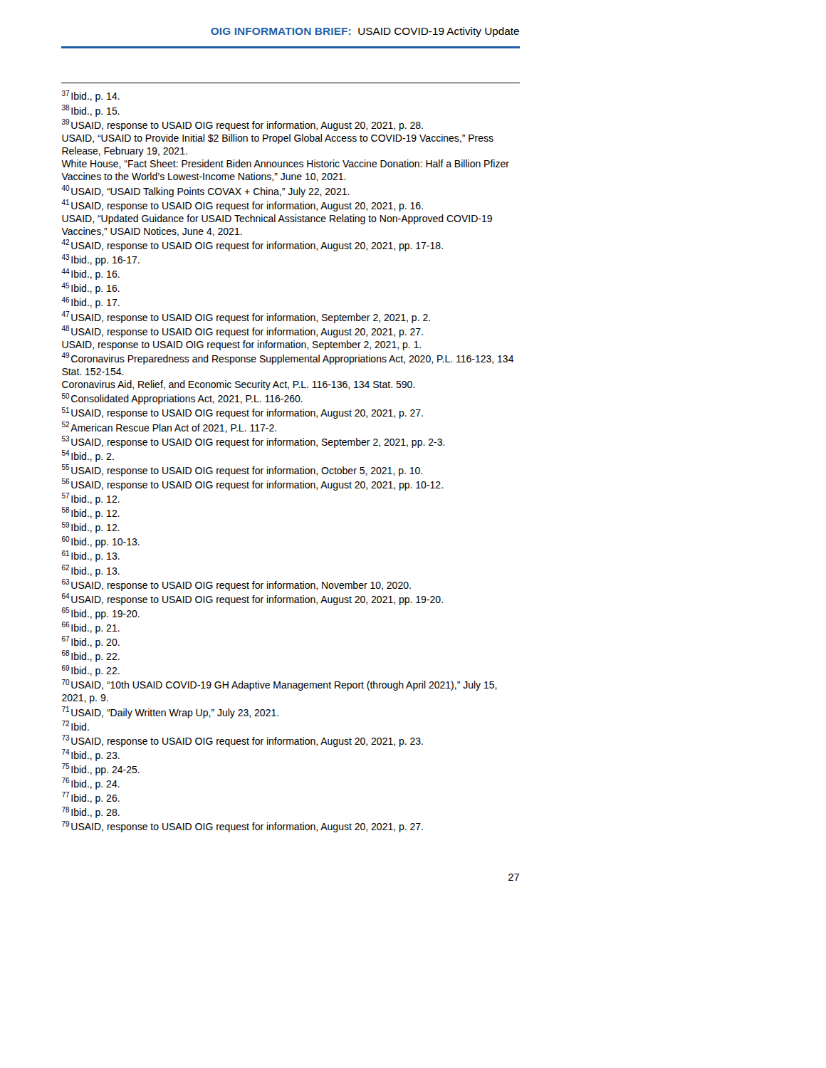OIG INFORMATION BRIEF: USAID COVID-19 Activity Update
37 Ibid., p. 14.
38 Ibid., p. 15.
39 USAID, response to USAID OIG request for information, August 20, 2021, p. 28. USAID, “USAID to Provide Initial $2 Billion to Propel Global Access to COVID-19 Vaccines,” Press Release, February 19, 2021. White House, “Fact Sheet: President Biden Announces Historic Vaccine Donation: Half a Billion Pfizer Vaccines to the World’s Lowest-Income Nations,” June 10, 2021.
40 USAID, “USAID Talking Points COVAX + China,” July 22, 2021.
41 USAID, response to USAID OIG request for information, August 20, 2021, p. 16. USAID, “Updated Guidance for USAID Technical Assistance Relating to Non-Approved COVID-19 Vaccines,” USAID Notices, June 4, 2021.
42 USAID, response to USAID OIG request for information, August 20, 2021, pp. 17-18.
43 Ibid., pp. 16-17.
44 Ibid., p. 16.
45 Ibid., p. 16.
46 Ibid., p. 17.
47 USAID, response to USAID OIG request for information, September 2, 2021, p. 2.
48 USAID, response to USAID OIG request for information, August 20, 2021, p. 27. USAID, response to USAID OIG request for information, September 2, 2021, p. 1.
49 Coronavirus Preparedness and Response Supplemental Appropriations Act, 2020, P.L. 116-123, 134 Stat. 152-154. Coronavirus Aid, Relief, and Economic Security Act, P.L. 116-136, 134 Stat. 590.
50 Consolidated Appropriations Act, 2021, P.L. 116-260.
51 USAID, response to USAID OIG request for information, August 20, 2021, p. 27.
52 American Rescue Plan Act of 2021, P.L. 117-2.
53 USAID, response to USAID OIG request for information, September 2, 2021, pp. 2-3.
54 Ibid., p. 2.
55 USAID, response to USAID OIG request for information, October 5, 2021, p. 10.
56 USAID, response to USAID OIG request for information, August 20, 2021, pp. 10-12.
57 Ibid., p. 12.
58 Ibid., p. 12.
59 Ibid., p. 12.
60 Ibid., pp. 10-13.
61 Ibid., p. 13.
62 Ibid., p. 13.
63 USAID, response to USAID OIG request for information, November 10, 2020.
64 USAID, response to USAID OIG request for information, August 20, 2021, pp. 19-20.
65 Ibid., pp. 19-20.
66 Ibid., p. 21.
67 Ibid., p. 20.
68 Ibid., p. 22.
69 Ibid., p. 22.
70 USAID, “10th USAID COVID-19 GH Adaptive Management Report (through April 2021),” July 15, 2021, p. 9.
71 USAID, “Daily Written Wrap Up,” July 23, 2021.
72 Ibid.
73 USAID, response to USAID OIG request for information, August 20, 2021, p. 23.
74 Ibid., p. 23.
75 Ibid., pp. 24-25.
76 Ibid., p. 24.
77 Ibid., p. 26.
78 Ibid., p. 28.
79 USAID, response to USAID OIG request for information, August 20, 2021, p. 27.
27